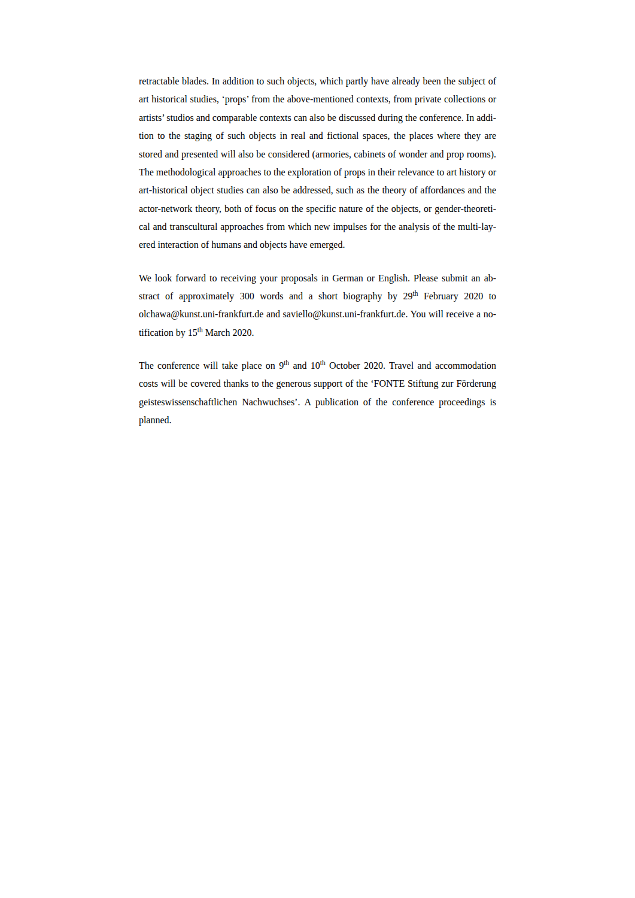retractable blades. In addition to such objects, which partly have already been the subject of art historical studies, ‘props’ from the above-mentioned contexts, from private collections or artists’ studios and comparable contexts can also be discussed during the conference. In addition to the staging of such objects in real and fictional spaces, the places where they are stored and presented will also be considered (armories, cabinets of wonder and prop rooms). The methodological approaches to the exploration of props in their relevance to art history or art-historical object studies can also be addressed, such as the theory of affordances and the actor-network theory, both of focus on the specific nature of the objects, or gender-theoretical and transcultural approaches from which new impulses for the analysis of the multi-layered interaction of humans and objects have emerged.
We look forward to receiving your proposals in German or English. Please submit an abstract of approximately 300 words and a short biography by 29th February 2020 to olchawa@kunst.uni-frankfurt.de and saviello@kunst.uni-frankfurt.de. You will receive a notification by 15th March 2020.
The conference will take place on 9th and 10th October 2020. Travel and accommodation costs will be covered thanks to the generous support of the ‘FONTE Stiftung zur Förderung geisteswissenschaftlichen Nachwuchses’. A publication of the conference proceedings is planned.